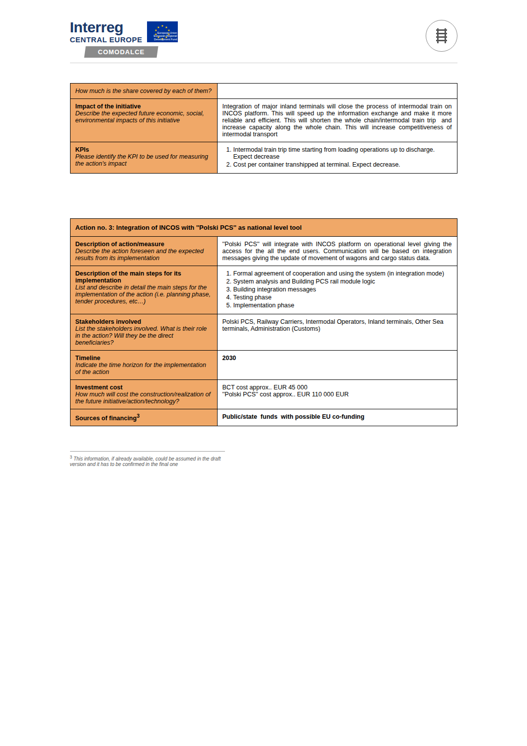Interreg CENTRAL EUROPE
★ ★ ★ ★ ★ ★ ★ ★ ★ ★
European Union
European Regional
Development Fund
COMODALCE
| How much is the share covered by each of them? | |
| Impact of the initiative Describe the expected future economic, social, environmental impacts of this initiative | Integration of major inland terminals will close the process of intermodal train on INCOS platform. This will speed up the information exchange and make it more reliable and efficient. This will shorten the whole chain/intermodal train trip and increase capacity along the whole chain. This will increase competitiveness of intermodal transport |
| KPIs Please identify the KPI to be used for measuring the action's impact | Intermodal train trip time starting from loading operations up to discharge. Expect decrease Cost per container transhipped at terminal. Expect decrease. |
| Action no. 3: Integration of INCOS with ''Polski PCS'' as national level tool |
| Description of action/measure Describe the action foreseen and the expected results from its implementation | ''Polski PCS'' will integrate with INCOS platform on operational level giving the access for the all the end users. Communication will be based on integration messages giving the update of movement of wagons and cargo status data. |
| Description of the main steps for its implementation List and describe in detail the main steps for the implementation of the action (i.e. planning phase, tender procedures, etc…) | Formal agreement of cooperation and using the system (in integration mode) System analysis and Building PCS rail module logic Building integration messages Testing phase Implementation phase |
| Stakeholders involved List the stakeholders involved. What is their role in the action? Will they be the direct beneficiaries? | Polski PCS, Railway Carriers, Intermodal Operators, Inland terminals, Other Sea terminals, Administration (Customs) |
| Timeline Indicate the time horizon for the implementation of the action | 2030 |
| Investment cost How much will cost the construction/realization of the future initiative/action/technology? | BCT cost approx.. EUR 45 000 ''Polski PCS'' cost approx.. EUR 110 000 EUR |
| Sources of financing 3 | Public/state funds with possible EU co-funding |
3 This information, if already available, could be assumed in the draft version and it has to be confirmed in the final one